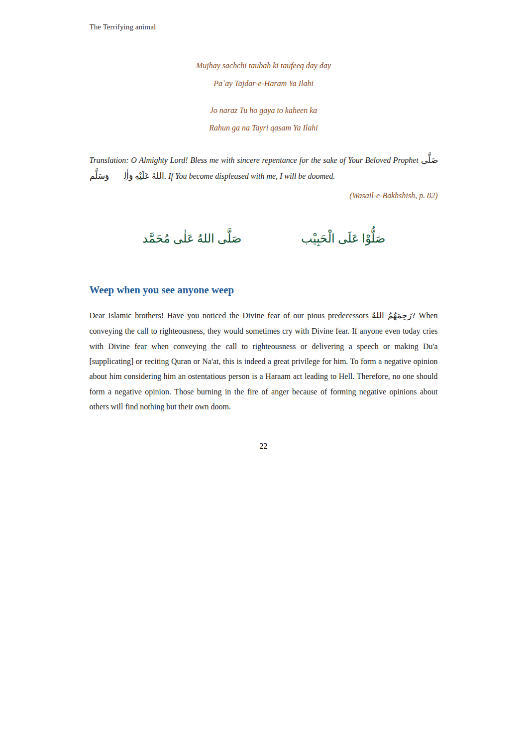The Terrifying animal
Mujhay sachchi taubah ki taufeeq day day
Pa`ay Tajdar-e-Haram Ya Ilahi
Jo naraz Tu ho gaya to kaheen ka
Rahun ga na Tayri qasam Ya Ilahi
Translation: O Almighty Lord! Bless me with sincere repentance for the sake of Your Beloved Prophet صَلَّى اللهُ عَلَيْهِ وَاٰلِهٖ وَسَلَّم. If You become displeased with me, I will be doomed.
(Wasail-e-Bakhshish, p. 82)
صَلُّوْا عَلَى الْحَبِيْب صَلَّى اللهُ عَلٰى مُحَمَّد
Weep when you see anyone weep
Dear Islamic brothers! Have you noticed the Divine fear of our pious predecessors رَحِمَهُمُ اللهُ? When conveying the call to righteousness, they would sometimes cry with Divine fear. If anyone even today cries with Divine fear when conveying the call to righteousness or delivering a speech or making Du'a [supplicating] or reciting Quran or Na'at, this is indeed a great privilege for him. To form a negative opinion about him considering him an ostentatious person is a Haraam act leading to Hell. Therefore, no one should form a negative opinion. Those burning in the fire of anger because of forming negative opinions about others will find nothing but their own doom.
22